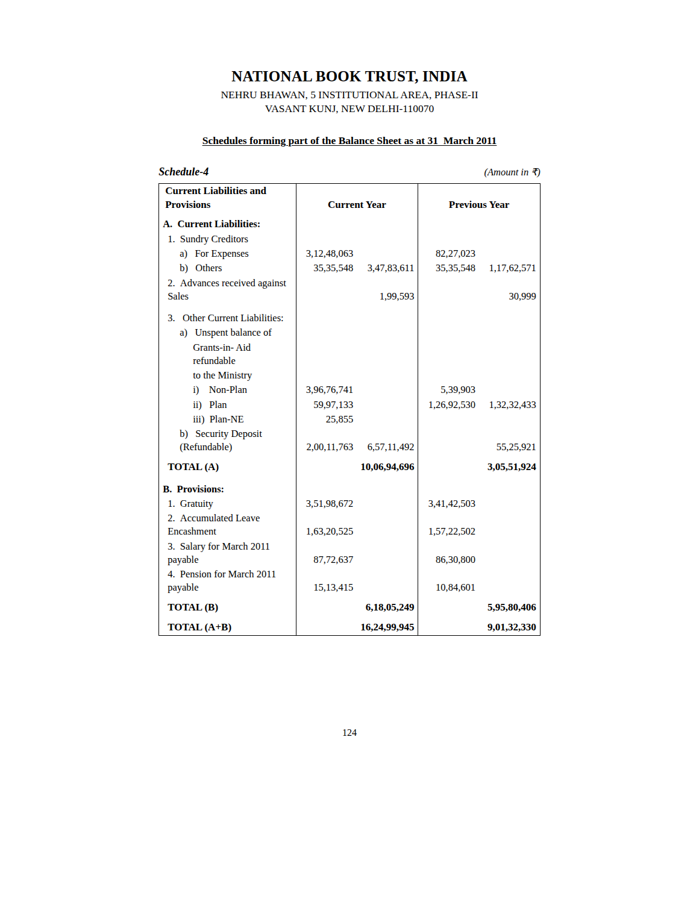NATIONAL BOOK TRUST, INDIA
NEHRU BHAWAN, 5 INSTITUTIONAL AREA, PHASE-II
VASANT KUNJ, NEW DELHI-110070
Schedules forming part of the Balance Sheet as at 31 March 2011
Schedule-4
(Amount in ₹)
| Current Liabilities and Provisions | Current Year | Previous Year |
| --- | --- | --- |
| A. Current Liabilities: | | | | |
| 1. Sundry Creditors | | | | |
| a) For Expenses | 3,12,48,063 | | 82,27,023 | |
| b) Others | 35,35,548 | 3,47,83,611 | 35,35,548 | 1,17,62,571 |
| 2. Advances received against Sales | | 1,99,593 | | 30,999 |
| 3. Other Current Liabilities: | | | | |
| a) Unspent balance of | | | | |
| Grants-in- Aid refundable | | | | |
| to the Ministry | | | | |
| i) Non-Plan | 3,96,76,741 | | 5,39,903 | |
| ii) Plan | 59,97,133 | | 1,26,92,530 | 1,32,32,433 |
| iii) Plan-NE | 25,855 | | | |
| b) Security Deposit (Refundable) | 2,00,11,763 | 6,57,11,492 | | 55,25,921 |
| TOTAL (A) | | 10,06,94,696 | | 3,05,51,924 |
| B. Provisions: | | | | |
| 1. Gratuity | 3,51,98,672 | | 3,41,42,503 | |
| 2. Accumulated Leave Encashment | 1,63,20,525 | | 1,57,22,502 | |
| 3. Salary for March 2011 payable | 87,72,637 | | 86,30,800 | |
| 4. Pension for March 2011 payable | 15,13,415 | | 10,84,601 | |
| TOTAL (B) | | 6,18,05,249 | | 5,95,80,406 |
| TOTAL (A+B) | | 16,24,99,945 | | 9,01,32,330 |
124